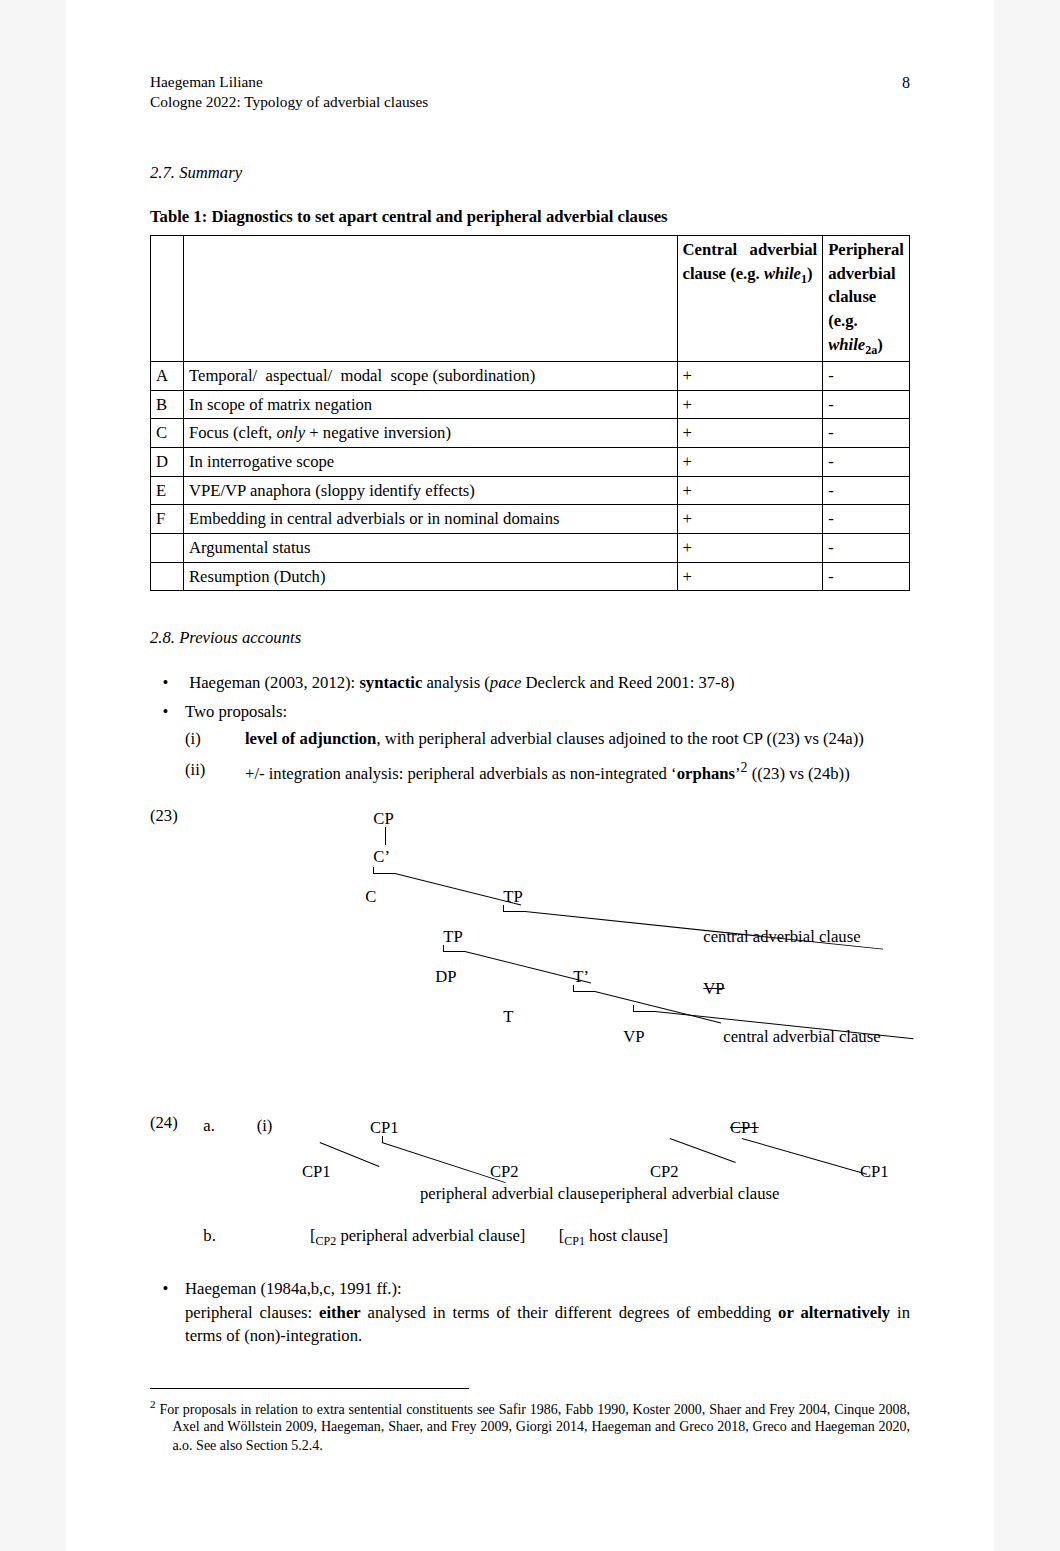Haegeman Liliane
Cologne 2022: Typology of adverbial clauses
8
2.7. Summary
Table 1: Diagnostics to set apart central and peripheral adverbial clauses
| | | Central adverbial clause (e.g. while 1 ) | Peripheral adverbial claluse (e.g. while 2a ) |
| A | Temporal/ aspectual/ modal scope (subordination) | + | - |
| B | In scope of matrix negation | + | - |
| C | Focus (cleft, only + negative inversion) | + | - |
| D | In interrogative scope | + | - |
| E | VPE/VP anaphora (sloppy identify effects) | + | - |
| F | Embedding in central adverbials or in nominal domains | + | - |
| | Argumental status | + | - |
| | Resumption (Dutch) | + | - |
2.8. Previous accounts
Haegeman (2003, 2012): syntactic analysis (pace Declerck and Reed 2001: 37-8)
Two proposals:
(i) level of adjunction, with peripheral adverbial clauses adjoined to the root CP ((23) vs (24a))
(ii)+/- integration analysis: peripheral adverbials as non-integrated ‘orphans’2 ((23) vs (24b))
(23)
CP
C’
C TP
TP central adverbial clause
DP T’
T VP
VP central adverbial clause
(24)
a.
(i)
CP1
CP1 CP2 peripheral adverbial clause
CP1
CP2 CP1 peripheral adverbial clause
b.
[CP2 peripheral adverbial clause] [CP1 host clause]
Haegeman (1984a,b,c, 1991 ff.):
peripheral clauses: either analysed in terms of their different degrees of embedding or alternatively in terms of (non)-integration.
2 For proposals in relation to extra sentential constituents see Safir 1986, Fabb 1990, Koster 2000, Shaer and Frey 2004, Cinque 2008, Axel and Wöllstein 2009, Haegeman, Shaer, and Frey 2009, Giorgi 2014, Haegeman and Greco 2018, Greco and Haegeman 2020, a.o. See also Section 5.2.4.